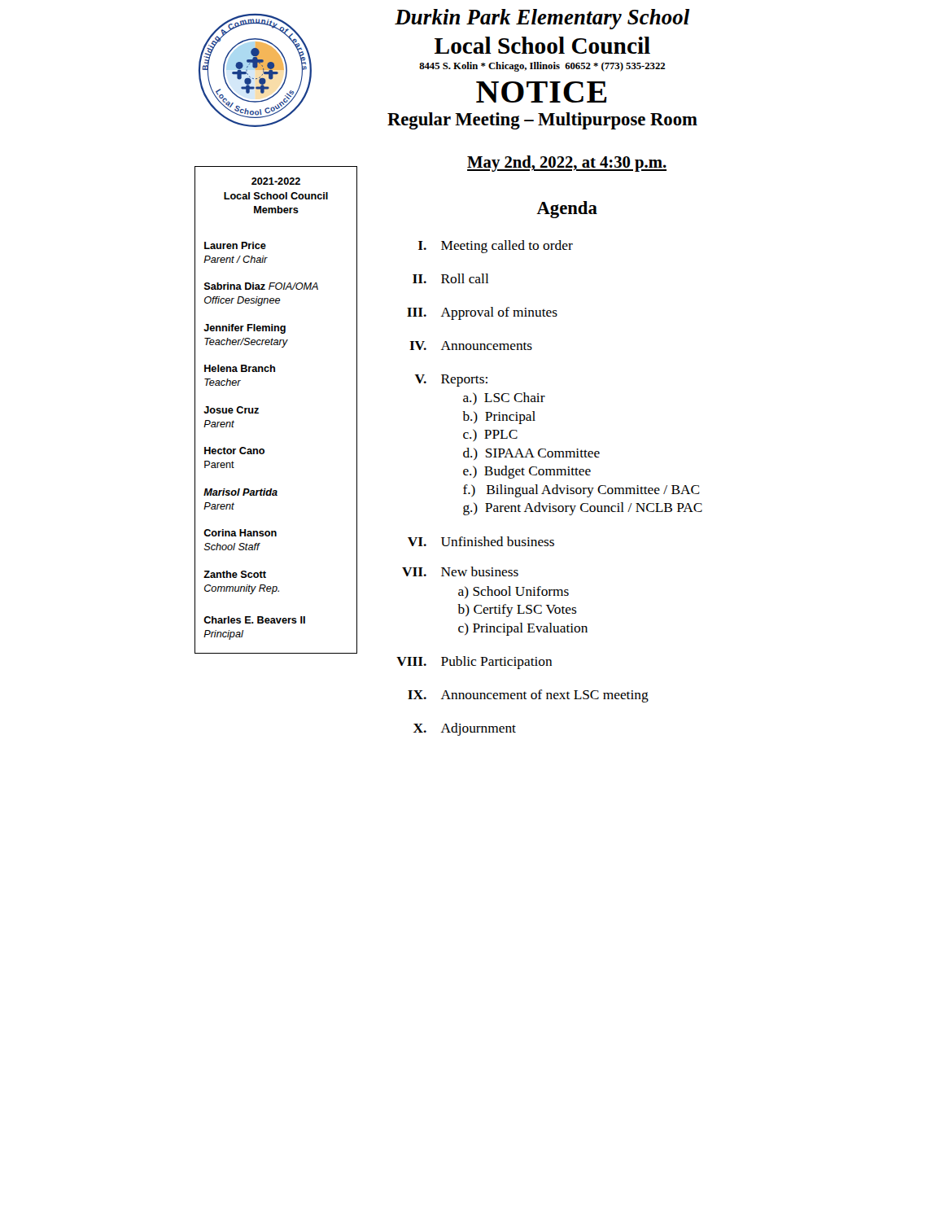Building A Community of Learners Local School Councils
Durkin Park Elementary School
Local School Council
8445 S. Kolin * Chicago, Illinois 60652 * (773) 535-2322
NOTICE
Regular Meeting – Multipurpose Room
2021-2022 Local School Council
Members
Lauren Price
Parent / Chair
Sabrina Diaz FOIA/OMA
Officer Designee
Jennifer Fleming
Teacher/Secretary
Helena Branch
Teacher
Josue Cruz
Parent
Hector Cano
Parent
Marisol Partida
Parent
Corina Hanson
School Staff
Zanthe Scott
Community Rep.
Charles E. Beavers II
Principal
May 2nd, 2022, at 4:30 p.m.
Agenda
I. Meeting called to order
II. Roll call
III. Approval of minutes
IV. Announcements
V. Reports:
a.) LSC Chair
b.) Principal
c.) PPLC
d.) SIPAAA Committee
e.) Budget Committee
f.) Bilingual Advisory Committee / BAC
g.) Parent Advisory Council / NCLB PAC
VI. Unfinished business
VII. New business
a) School Uniforms
b) Certify LSC Votes
c) Principal Evaluation
VIII. Public Participation
IX. Announcement of next LSC meeting
X. Adjournment